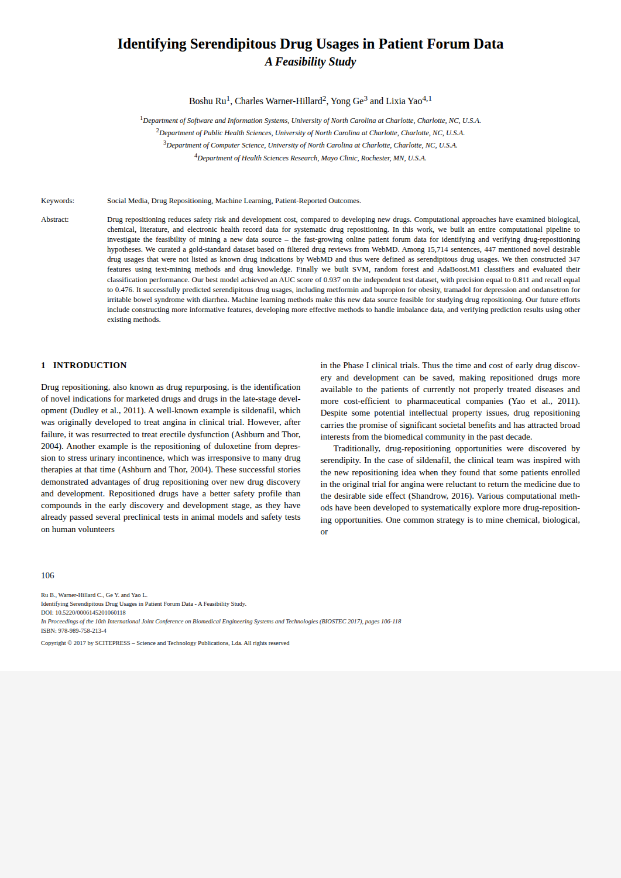Identifying Serendipitous Drug Usages in Patient Forum Data
A Feasibility Study
Boshu Ru1, Charles Warner-Hillard2, Yong Ge3 and Lixia Yao4,1
1Department of Software and Information Systems, University of North Carolina at Charlotte, Charlotte, NC, U.S.A.
2Department of Public Health Sciences, University of North Carolina at Charlotte, Charlotte, NC, U.S.A.
3Department of Computer Science, University of North Carolina at Charlotte, Charlotte, NC, U.S.A.
4Department of Health Sciences Research, Mayo Clinic, Rochester, MN, U.S.A.
Keywords:
Social Media, Drug Repositioning, Machine Learning, Patient-Reported Outcomes.
Abstract:
Drug repositioning reduces safety risk and development cost, compared to developing new drugs. Computational approaches have examined biological, chemical, literature, and electronic health record data for systematic drug repositioning. In this work, we built an entire computational pipeline to investigate the feasibility of mining a new data source – the fast-growing online patient forum data for identifying and verifying drug-repositioning hypotheses. We curated a gold-standard dataset based on filtered drug reviews from WebMD. Among 15,714 sentences, 447 mentioned novel desirable drug usages that were not listed as known drug indications by WebMD and thus were defined as serendipitous drug usages. We then constructed 347 features using text-mining methods and drug knowledge. Finally we built SVM, random forest and AdaBoost.M1 classifiers and evaluated their classification performance. Our best model achieved an AUC score of 0.937 on the independent test dataset, with precision equal to 0.811 and recall equal to 0.476. It successfully predicted serendipitous drug usages, including metformin and bupropion for obesity, tramadol for depression and ondansetron for irritable bowel syndrome with diarrhea. Machine learning methods make this new data source feasible for studying drug repositioning. Our future efforts include constructing more informative features, developing more effective methods to handle imbalance data, and verifying prediction results using other existing methods.
1 INTRODUCTION
Drug repositioning, also known as drug repurposing, is the identification of novel indications for marketed drugs and drugs in the late-stage development (Dudley et al., 2011). A well-known example is sildenafil, which was originally developed to treat angina in clinical trial. However, after failure, it was resurrected to treat erectile dysfunction (Ashburn and Thor, 2004). Another example is the repositioning of duloxetine from depression to stress urinary incontinence, which was irresponsive to many drug therapies at that time (Ashburn and Thor, 2004). These successful stories demonstrated advantages of drug repositioning over new drug discovery and development. Repositioned drugs have a better safety profile than compounds in the early discovery and development stage, as they have already passed several preclinical tests in animal models and safety tests on human volunteers
in the Phase I clinical trials. Thus the time and cost of early drug discovery and development can be saved, making repositioned drugs more available to the patients of currently not properly treated diseases and more cost-efficient to pharmaceutical companies (Yao et al., 2011). Despite some potential intellectual property issues, drug repositioning carries the promise of significant societal benefits and has attracted broad interests from the biomedical community in the past decade.
Traditionally, drug-repositioning opportunities were discovered by serendipity. In the case of sildenafil, the clinical team was inspired with the new repositioning idea when they found that some patients enrolled in the original trial for angina were reluctant to return the medicine due to the desirable side effect (Shandrow, 2016). Various computational methods have been developed to systematically explore more drug-repositioning opportunities. One common strategy is to mine chemical, biological, or
106
Ru B., Warner-Hillard C., Ge Y. and Yao L.
Identifying Serendipitous Drug Usages in Patient Forum Data - A Feasibility Study.
DOI: 10.5220/0006145201060118
In Proceedings of the 10th International Joint Conference on Biomedical Engineering Systems and Technologies (BIOSTEC 2017), pages 106-118
ISBN: 978-989-758-213-4
Copyright © 2017 by SCITEPRESS – Science and Technology Publications, Lda. All rights reserved